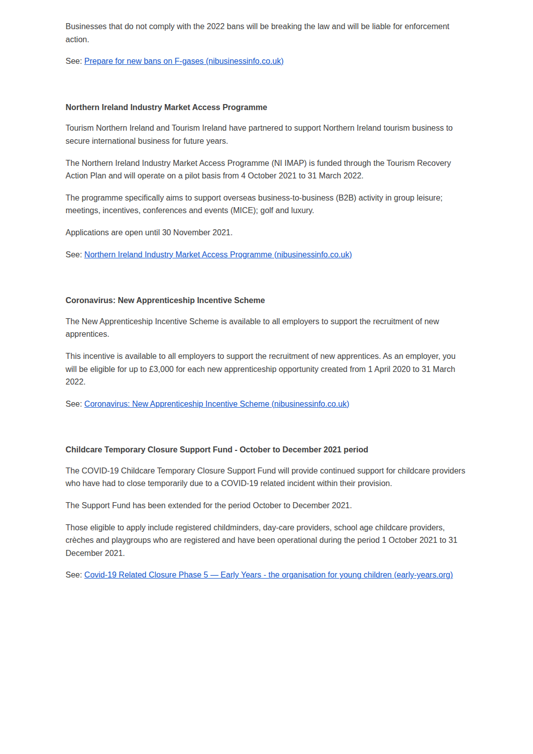Businesses that do not comply with the 2022 bans will be breaking the law and will be liable for enforcement action.
See: Prepare for new bans on F-gases (nibusinessinfo.co.uk)
Northern Ireland Industry Market Access Programme
Tourism Northern Ireland and Tourism Ireland have partnered to support Northern Ireland tourism business to secure international business for future years.
The Northern Ireland Industry Market Access Programme (NI IMAP) is funded through the Tourism Recovery Action Plan and will operate on a pilot basis from 4 October 2021 to 31 March 2022.
The programme specifically aims to support overseas business-to-business (B2B) activity in group leisure; meetings, incentives, conferences and events (MICE); golf and luxury.
Applications are open until 30 November 2021.
See: Northern Ireland Industry Market Access Programme (nibusinessinfo.co.uk)
Coronavirus: New Apprenticeship Incentive Scheme
The New Apprenticeship Incentive Scheme is available to all employers to support the recruitment of new apprentices.
This incentive is available to all employers to support the recruitment of new apprentices. As an employer, you will be eligible for up to £3,000 for each new apprenticeship opportunity created from 1 April 2020 to 31 March 2022.
See: Coronavirus: New Apprenticeship Incentive Scheme (nibusinessinfo.co.uk)
Childcare Temporary Closure Support Fund - October to December 2021 period
The COVID-19 Childcare Temporary Closure Support Fund will provide continued support for childcare providers who have had to close temporarily due to a COVID-19 related incident within their provision.
The Support Fund has been extended for the period October to December 2021.
Those eligible to apply include registered childminders, day-care providers, school age childcare providers, crèches and playgroups who are registered and have been operational during the period 1 October 2021 to 31 December 2021.
See: Covid-19 Related Closure Phase 5 — Early Years - the organisation for young children (early-years.org)